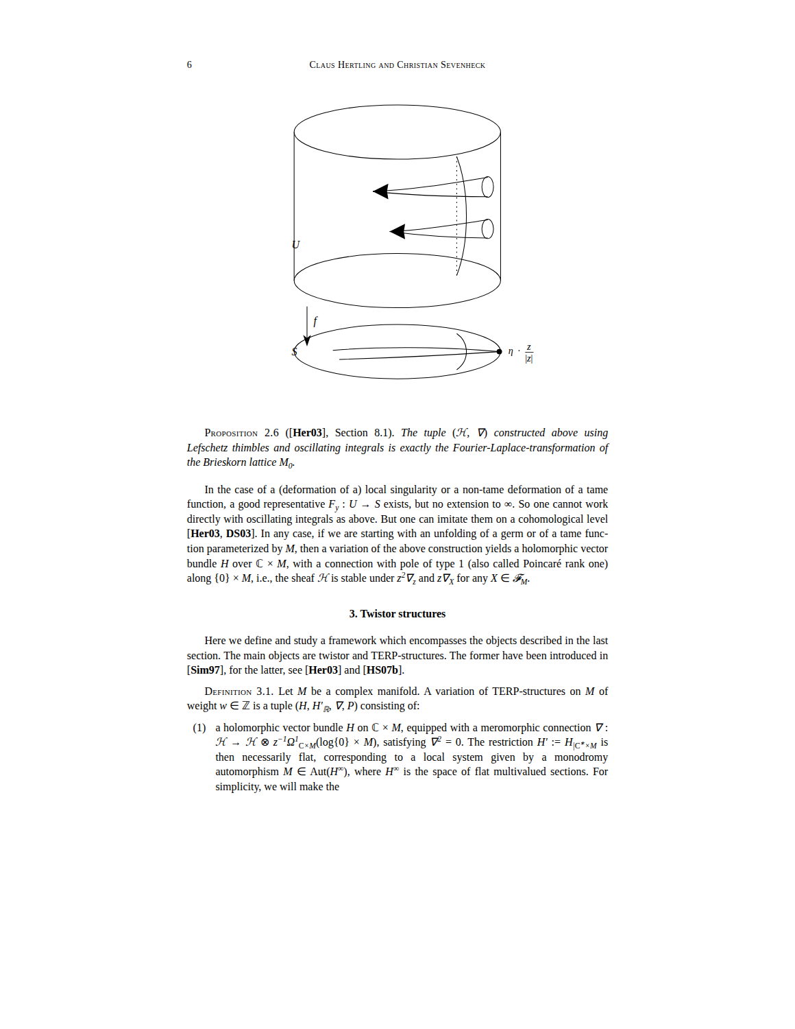6 Claus Hertling and Christian Sevenheck
U f S η · z |z|
Proposition 2.6 ([Her03], Section 8.1). The tuple (ℋ, ∇) constructed above using Lefschetz thimbles and oscillating integrals is exactly the Fourier-Laplace-transformation of the Brieskorn lattice M0.
In the case of a (deformation of a) local singularity or a non-tame deformation of a tame function, a good representative Fy : U → S exists, but no extension to ∞. So one cannot work directly with oscillating integrals as above. But one can imitate them on a cohomological level [Her03, DS03]. In any case, if we are starting with an unfolding of a germ or of a tame function parameterized by M, then a variation of the above construction yields a holomorphic vector bundle H over ℂ × M, with a connection with pole of type 1 (also called Poincaré rank one) along {0} × M, i.e., the sheaf ℋ is stable under z2∇z and z∇X for any X ∈ 𝓕M.
3. Twistor structures
Here we define and study a framework which encompasses the objects described in the last section. The main objects are twistor and TERP-structures. The former have been introduced in [Sim97], for the latter, see [Her03] and [HS07b].
Definition 3.1. Let M be a complex manifold. A variation of TERP-structures on M of weight w ∈ ℤ is a tuple (H, H′ℝ, ∇, P) consisting of:
(1) a holomorphic vector bundle H on ℂ × M, equipped with a meromorphic connection ∇ : ℋ → ℋ ⊗ z−1Ω1C×M(log{0} × M), satisfying ∇2 = 0. The restriction H′ := H|C∗×M is then necessarily flat, corresponding to a local system given by a monodromy automorphism M ∈ Aut(H∞), where H∞ is the space of flat multivalued sections. For simplicity, we will make the